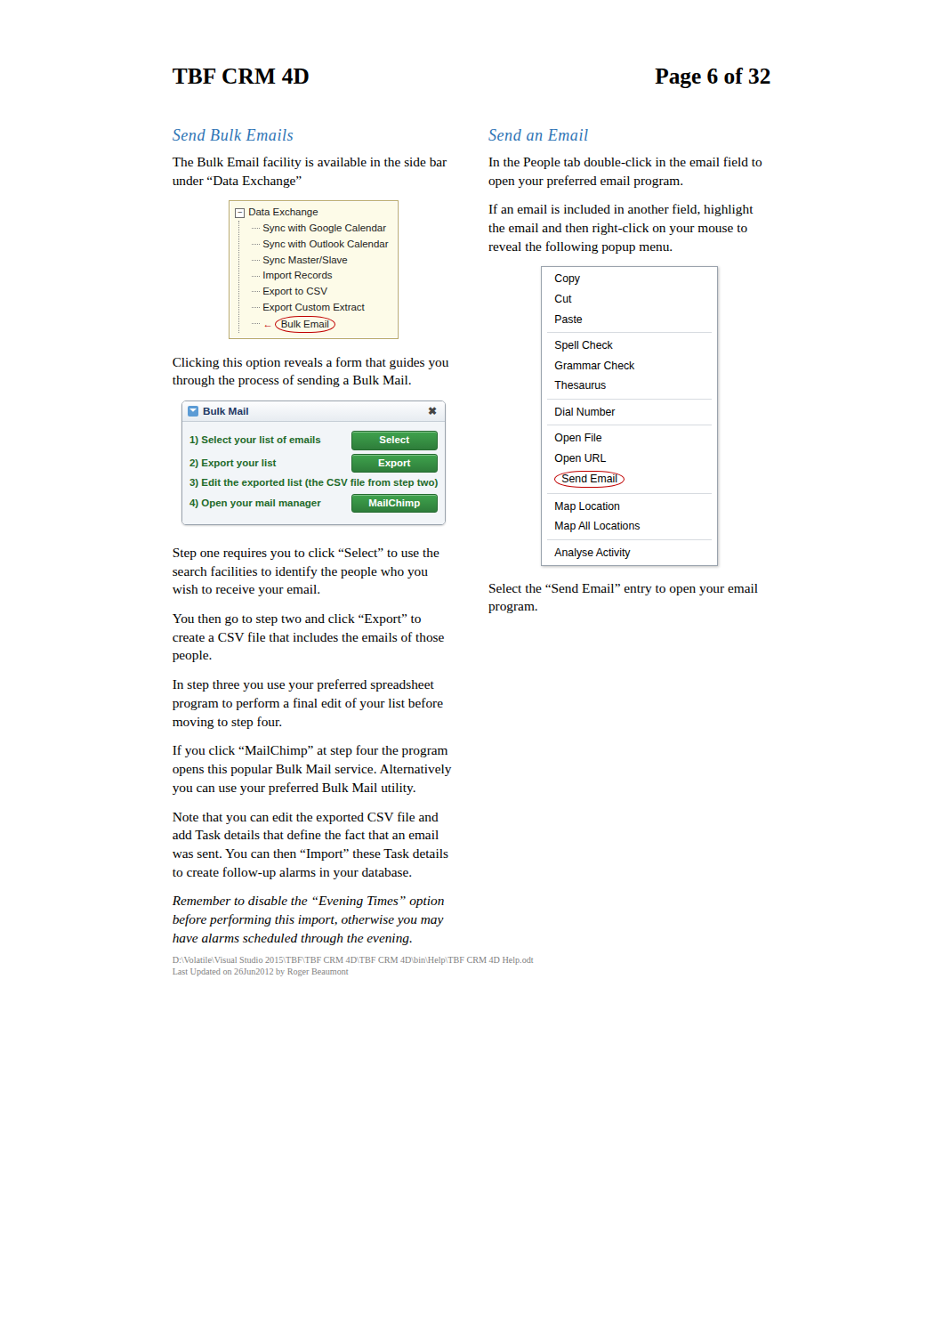TBF CRM 4D
Page 6 of 32
Send Bulk Emails
The Bulk Email facility is available in the side bar under “Data Exchange”
−Data Exchange
Sync with Google Calendar
Sync with Outlook Calendar
Sync Master/Slave
Import Records
Export to CSV
Export Custom Extract
←Bulk Email
Clicking this option reveals a form that guides you through the process of sending a Bulk Mail.
Bulk Mail
✖
1) Select your list of emails
Select
2) Export your list
Export
3) Edit the exported list (the CSV file from step two)
4) Open your mail manager
MailChimp
Step one requires you to click “Select” to use the search facilities to identify the people who you wish to receive your email.
You then go to step two and click “Export” to create a CSV file that includes the emails of those people.
In step three you use your preferred spreadsheet program to perform a final edit of your list before moving to step four.
If you click “MailChimp” at step four the program opens this popular Bulk Mail service. Alternatively you can use your preferred Bulk Mail utility.
Note that you can edit the exported CSV file and add Task details that define the fact that an email was sent. You can then “Import” these Task details to create follow-up alarms in your database.
Remember to disable the “Evening Times” option before performing this import, otherwise you may have alarms scheduled through the evening.
Send an Email
In the People tab double-click in the email field to open your preferred email program.
If an email is included in another field, highlight the email and then right-click on your mouse to reveal the following popup menu.
Copy
Cut
Paste
Spell Check
Grammar Check
Thesaurus
Dial Number
Open File
Open URL
Send Email
Map Location
Map All Locations
Analyse Activity
Select the “Send Email” entry to open your email program.
D:\Volatile\Visual Studio 2015\TBF\TBF CRM 4D\TBF CRM 4D\bin\Help\TBF CRM 4D Help.odt
Last Updated on 26Jun2012 by Roger Beaumont